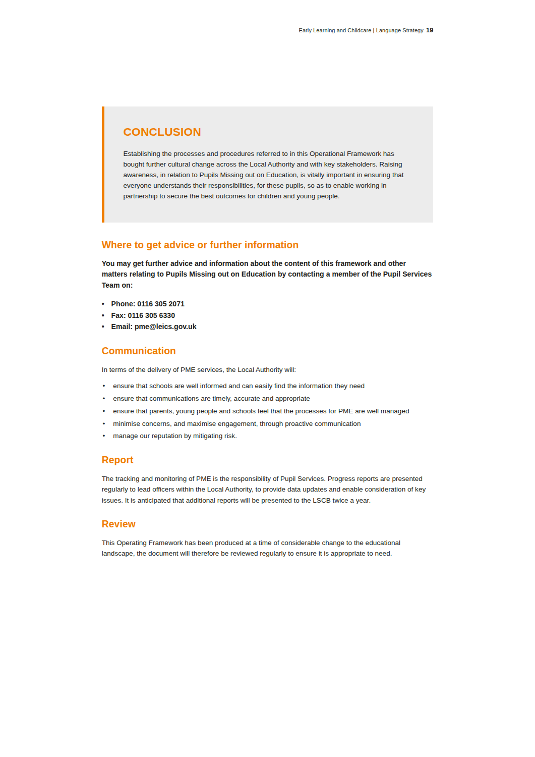Early Learning and Childcare | Language Strategy 19
CONCLUSION
Establishing the processes and procedures referred to in this Operational Framework has bought further cultural change across the Local Authority and with key stakeholders. Raising awareness, in relation to Pupils Missing out on Education, is vitally important in ensuring that everyone understands their responsibilities, for these pupils, so as to enable working in partnership to secure the best outcomes for children and young people.
Where to get advice or further information
You may get further advice and information about the content of this framework and other matters relating to Pupils Missing out on Education by contacting a member of the Pupil Services Team on:
Phone: 0116 305 2071
Fax: 0116 305 6330
Email: pme@leics.gov.uk
Communication
In terms of the delivery of PME services, the Local Authority will:
ensure that schools are well informed and can easily find the information they need
ensure that communications are timely, accurate and appropriate
ensure that parents, young people and schools feel that the processes for PME are well managed
minimise concerns, and maximise engagement, through proactive communication
manage our reputation by mitigating risk.
Report
The tracking and monitoring of PME is the responsibility of Pupil Services. Progress reports are presented regularly to lead officers within the Local Authority, to provide data updates and enable consideration of key issues. It is anticipated that additional reports will be presented to the LSCB twice a year.
Review
This Operating Framework has been produced at a time of considerable change to the educational landscape, the document will therefore be reviewed regularly to ensure it is appropriate to need.